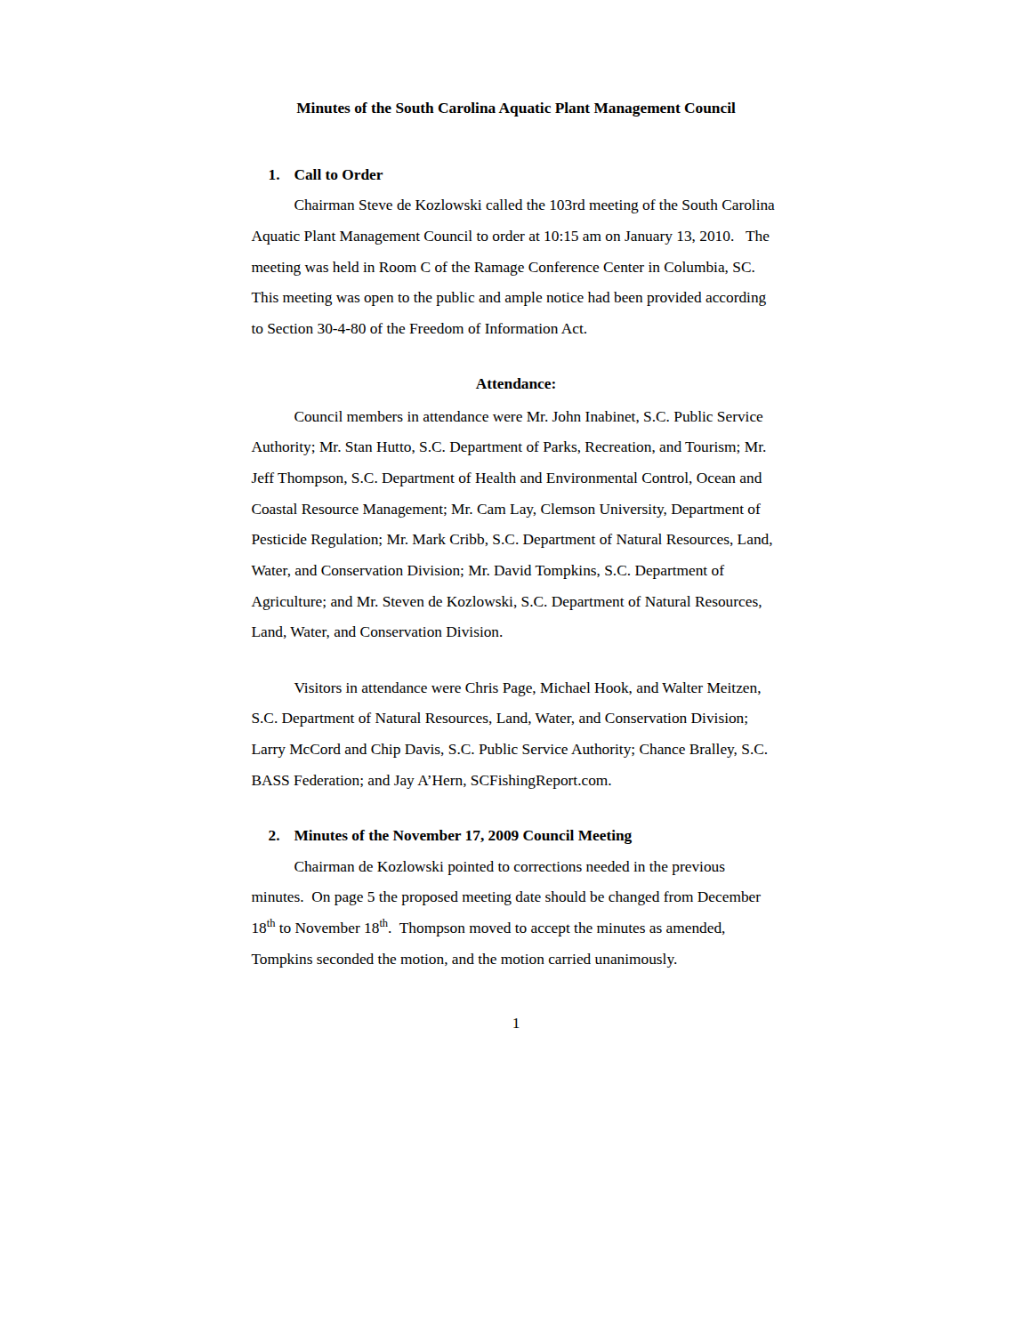Minutes of the South Carolina Aquatic Plant Management Council
Call to Order
Chairman Steve de Kozlowski called the 103rd meeting of the South Carolina Aquatic Plant Management Council to order at 10:15 am on January 13, 2010. The meeting was held in Room C of the Ramage Conference Center in Columbia, SC. This meeting was open to the public and ample notice had been provided according to Section 30-4-80 of the Freedom of Information Act.
Attendance:
Council members in attendance were Mr. John Inabinet, S.C. Public Service Authority; Mr. Stan Hutto, S.C. Department of Parks, Recreation, and Tourism; Mr. Jeff Thompson, S.C. Department of Health and Environmental Control, Ocean and Coastal Resource Management; Mr. Cam Lay, Clemson University, Department of Pesticide Regulation; Mr. Mark Cribb, S.C. Department of Natural Resources, Land, Water, and Conservation Division; Mr. David Tompkins, S.C. Department of Agriculture; and Mr. Steven de Kozlowski, S.C. Department of Natural Resources, Land, Water, and Conservation Division.
Visitors in attendance were Chris Page, Michael Hook, and Walter Meitzen, S.C. Department of Natural Resources, Land, Water, and Conservation Division; Larry McCord and Chip Davis, S.C. Public Service Authority; Chance Bralley, S.C. BASS Federation; and Jay A’Hern, SCFishingReport.com.
Minutes of the November 17, 2009 Council Meeting
Chairman de Kozlowski pointed to corrections needed in the previous minutes. On page 5 the proposed meeting date should be changed from December 18th to November 18th. Thompson moved to accept the minutes as amended, Tompkins seconded the motion, and the motion carried unanimously.
1